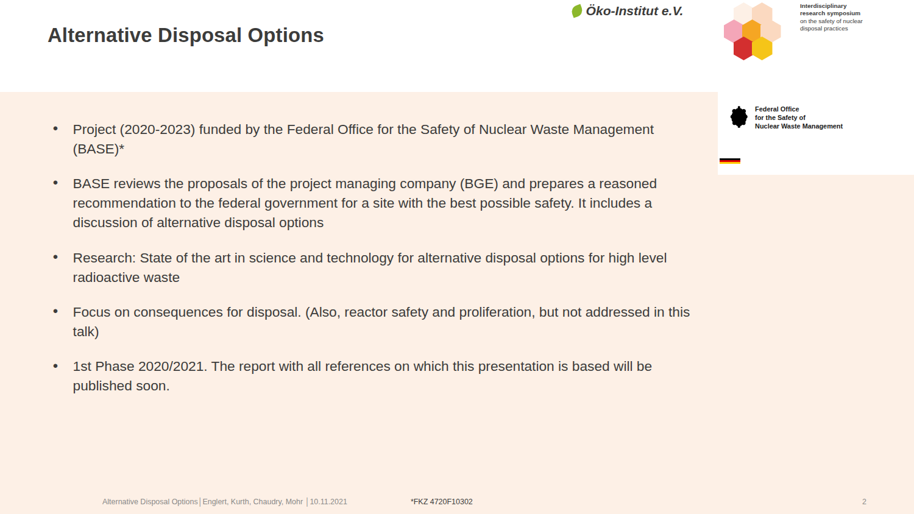Alternative Disposal Options
Öko-Institut e.V.
safeND Interdisciplinary research symposium on the safety of nuclear disposal practices
Project (2020-2023) funded by the Federal Office for the Safety of Nuclear Waste Management (BASE)*
BASE reviews the proposals of the project managing company (BGE) and prepares a reasoned recommendation to the federal government for a site with the best possible safety. It includes a discussion of alternative disposal options
Research: State of the art in science and technology for alternative disposal options for high level radioactive waste
Focus on consequences for disposal. (Also, reactor safety and proliferation, but not addressed in this talk)
1st Phase 2020/2021. The report with all references on which this presentation is based will be published soon.
Federal Office
for the Safety of
Nuclear Waste Management
Alternative Disposal Options│Englert, Kurth, Chaudry, Mohr │10.11.2021
*FKZ 4720F10302
2